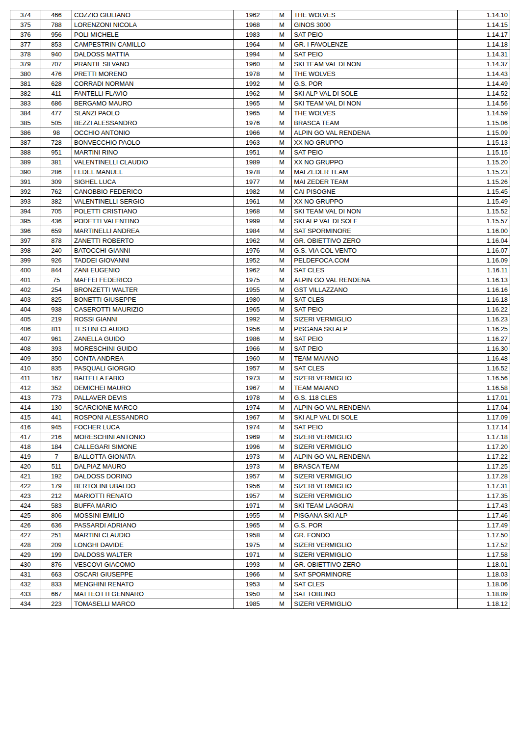| 374 | 466 | COZZIO GIULIANO | 1962 | M | THE WOLVES | 1.14.10 |
| 375 | 788 | LORENZONI NICOLA | 1968 | M | GINOS 3000 | 1.14.15 |
| 376 | 956 | POLI MICHELE | 1983 | M | SAT PEIO | 1.14.17 |
| 377 | 853 | CAMPESTRIN CAMILLO | 1964 | M | GR. I FAVOLENZE | 1.14.18 |
| 378 | 940 | DALDOSS MATTIA | 1994 | M | SAT PEIO | 1.14.31 |
| 379 | 707 | PRANTIL SILVANO | 1960 | M | SKI TEAM VAL DI NON | 1.14.37 |
| 380 | 476 | PRETTI MORENO | 1978 | M | THE WOLVES | 1.14.43 |
| 381 | 628 | CORRADI NORMAN | 1992 | M | G.S. POR | 1.14.49 |
| 382 | 411 | FANTELLI FLAVIO | 1962 | M | SKI ALP VAL DI SOLE | 1.14.52 |
| 383 | 686 | BERGAMO MAURO | 1965 | M | SKI TEAM VAL DI NON | 1.14.56 |
| 384 | 477 | SLANZI PAOLO | 1965 | M | THE WOLVES | 1.14.59 |
| 385 | 505 | BEZZI ALESSANDRO | 1976 | M | BRASCA TEAM | 1.15.06 |
| 386 | 98 | OCCHIO ANTONIO | 1966 | M | ALPIN GO VAL RENDENA | 1.15.09 |
| 387 | 728 | BONVECCHIO PAOLO | 1963 | M | XX NO GRUPPO | 1.15.13 |
| 388 | 951 | MARTINI RINO | 1951 | M | SAT PEIO | 1.15.15 |
| 389 | 381 | VALENTINELLI CLAUDIO | 1989 | M | XX NO GRUPPO | 1.15.20 |
| 390 | 286 | FEDEL MANUEL | 1978 | M | MAI ZEDER TEAM | 1.15.23 |
| 391 | 309 | SIGHEL LUCA | 1977 | M | MAI ZEDER TEAM | 1.15.26 |
| 392 | 762 | CANOBBIO FEDERICO | 1982 | M | CAI PISOGNE | 1.15.45 |
| 393 | 382 | VALENTINELLI SERGIO | 1961 | M | XX NO GRUPPO | 1.15.49 |
| 394 | 705 | POLETTI CRISTIANO | 1968 | M | SKI TEAM VAL DI NON | 1.15.52 |
| 395 | 436 | PODETTI VALENTINO | 1999 | M | SKI ALP VAL DI SOLE | 1.15.57 |
| 396 | 659 | MARTINELLI ANDREA | 1984 | M | SAT SPORMINORE | 1.16.00 |
| 397 | 878 | ZANETTI ROBERTO | 1962 | M | GR. OBIETTIVO ZERO | 1.16.04 |
| 398 | 240 | BATOCCHI GIANNI | 1976 | M | G.S. VIA COL VENTO | 1.16.07 |
| 399 | 926 | TADDEI GIOVANNI | 1952 | M | PELDEFOCA.COM | 1.16.09 |
| 400 | 844 | ZANI EUGENIO | 1962 | M | SAT CLES | 1.16.11 |
| 401 | 75 | MAFFEI FEDERICO | 1975 | M | ALPIN GO VAL RENDENA | 1.16.13 |
| 402 | 254 | BRONZETTI WALTER | 1955 | M | GST VILLAZZANO | 1.16.16 |
| 403 | 825 | BONETTI GIUSEPPE | 1980 | M | SAT CLES | 1.16.18 |
| 404 | 938 | CASEROTTI MAURIZIO | 1965 | M | SAT PEIO | 1.16.22 |
| 405 | 219 | ROSSI GIANNI | 1992 | M | SIZERI VERMIGLIO | 1.16.23 |
| 406 | 811 | TESTINI CLAUDIO | 1956 | M | PISGANA SKI ALP | 1.16.25 |
| 407 | 961 | ZANELLA GUIDO | 1986 | M | SAT PEIO | 1.16.27 |
| 408 | 393 | MORESCHINI GUIDO | 1966 | M | SAT PEIO | 1.16.30 |
| 409 | 350 | CONTA ANDREA | 1960 | M | TEAM MAIANO | 1.16.48 |
| 410 | 835 | PASQUALI GIORGIO | 1957 | M | SAT CLES | 1.16.52 |
| 411 | 167 | BAITELLA FABIO | 1973 | M | SIZERI VERMIGLIO | 1.16.56 |
| 412 | 352 | DEMICHEI MAURO | 1967 | M | TEAM MAIANO | 1.16.58 |
| 413 | 773 | PALLAVER DEVIS | 1978 | M | G.S. 118 CLES | 1.17.01 |
| 414 | 130 | SCARCIONE MARCO | 1974 | M | ALPIN GO VAL RENDENA | 1.17.04 |
| 415 | 441 | ROSPONI ALESSANDRO | 1967 | M | SKI ALP VAL DI SOLE | 1.17.09 |
| 416 | 945 | FOCHER LUCA | 1974 | M | SAT PEIO | 1.17.14 |
| 417 | 216 | MORESCHINI ANTONIO | 1969 | M | SIZERI VERMIGLIO | 1.17.18 |
| 418 | 184 | CALLEGARI SIMONE | 1996 | M | SIZERI VERMIGLIO | 1.17.20 |
| 419 | 7 | BALLOTTA GIONATA | 1973 | M | ALPIN GO VAL RENDENA | 1.17.22 |
| 420 | 511 | DALPIAZ MAURO | 1973 | M | BRASCA TEAM | 1.17.25 |
| 421 | 192 | DALDOSS DORINO | 1957 | M | SIZERI VERMIGLIO | 1.17.28 |
| 422 | 179 | BERTOLINI UBALDO | 1956 | M | SIZERI VERMIGLIO | 1.17.31 |
| 423 | 212 | MARIOTTI RENATO | 1957 | M | SIZERI VERMIGLIO | 1.17.35 |
| 424 | 583 | BUFFA MARIO | 1971 | M | SKI TEAM LAGORAI | 1.17.43 |
| 425 | 806 | MOSSINI EMILIO | 1955 | M | PISGANA SKI ALP | 1.17.46 |
| 426 | 636 | PASSARDI ADRIANO | 1965 | M | G.S. POR | 1.17.49 |
| 427 | 251 | MARTINI CLAUDIO | 1958 | M | GR. FONDO | 1.17.50 |
| 428 | 209 | LONGHI DAVIDE | 1975 | M | SIZERI VERMIGLIO | 1.17.52 |
| 429 | 199 | DALDOSS WALTER | 1971 | M | SIZERI VERMIGLIO | 1.17.58 |
| 430 | 876 | VESCOVI GIACOMO | 1993 | M | GR. OBIETTIVO ZERO | 1.18.01 |
| 431 | 663 | OSCARI GIUSEPPE | 1966 | M | SAT SPORMINORE | 1.18.03 |
| 432 | 833 | MENGHINI RENATO | 1953 | M | SAT CLES | 1.18.06 |
| 433 | 667 | MATTEOTTI GENNARO | 1950 | M | SAT TOBLINO | 1.18.09 |
| 434 | 223 | TOMASELLI MARCO | 1985 | M | SIZERI VERMIGLIO | 1.18.12 |